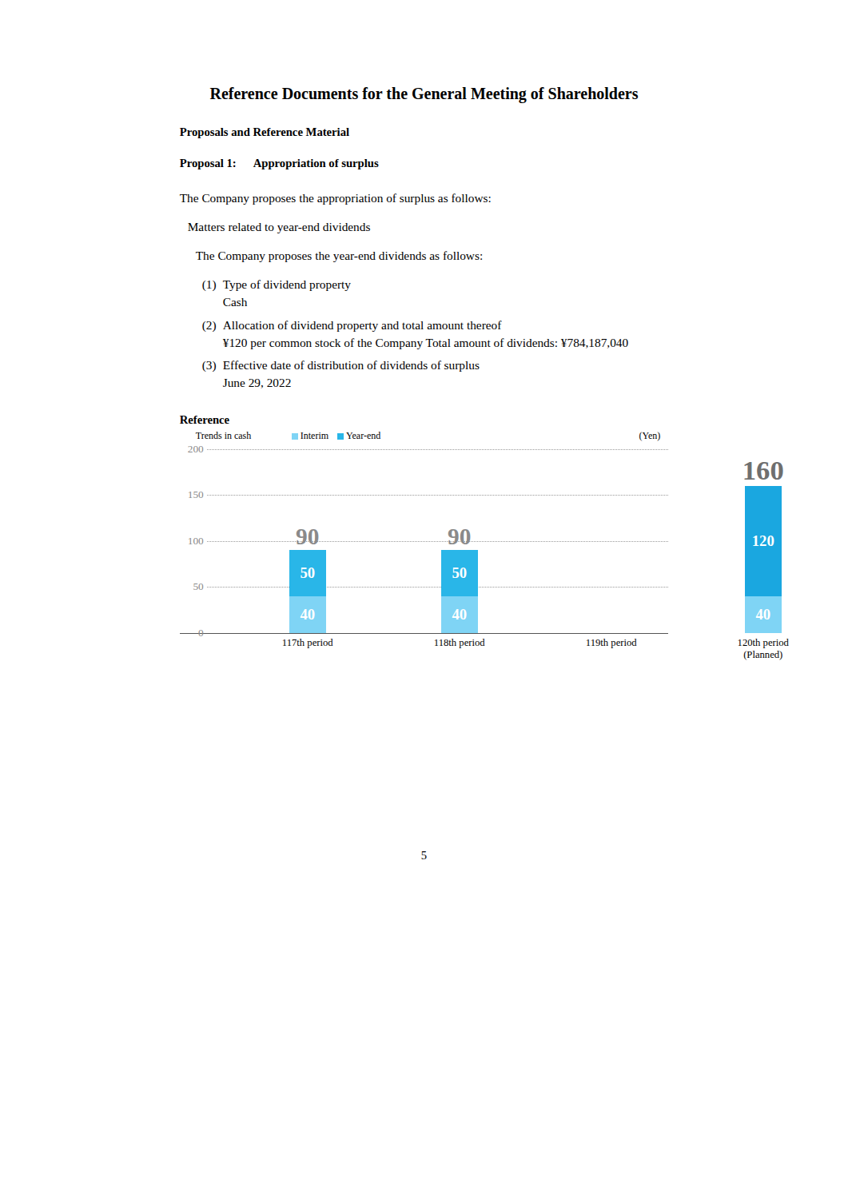Reference Documents for the General Meeting of Shareholders
Proposals and Reference Material
Proposal 1: Appropriation of surplus
The Company proposes the appropriation of surplus as follows:
Matters related to year-end dividends
The Company proposes the year-end dividends as follows:
(1) Type of dividend property Cash
(2) Allocation of dividend property and total amount thereof ¥120 per common stock of the Company Total amount of dividends: ¥784,187,040
(3) Effective date of distribution of dividends of surplus June 29, 2022
Reference
Trends in cash Interim Year-end (Yen)
200
150
100
50
0
90
50
40
90
50
40
160
120
40
117th period
118th period
119th period
120th period
(Planned)
5